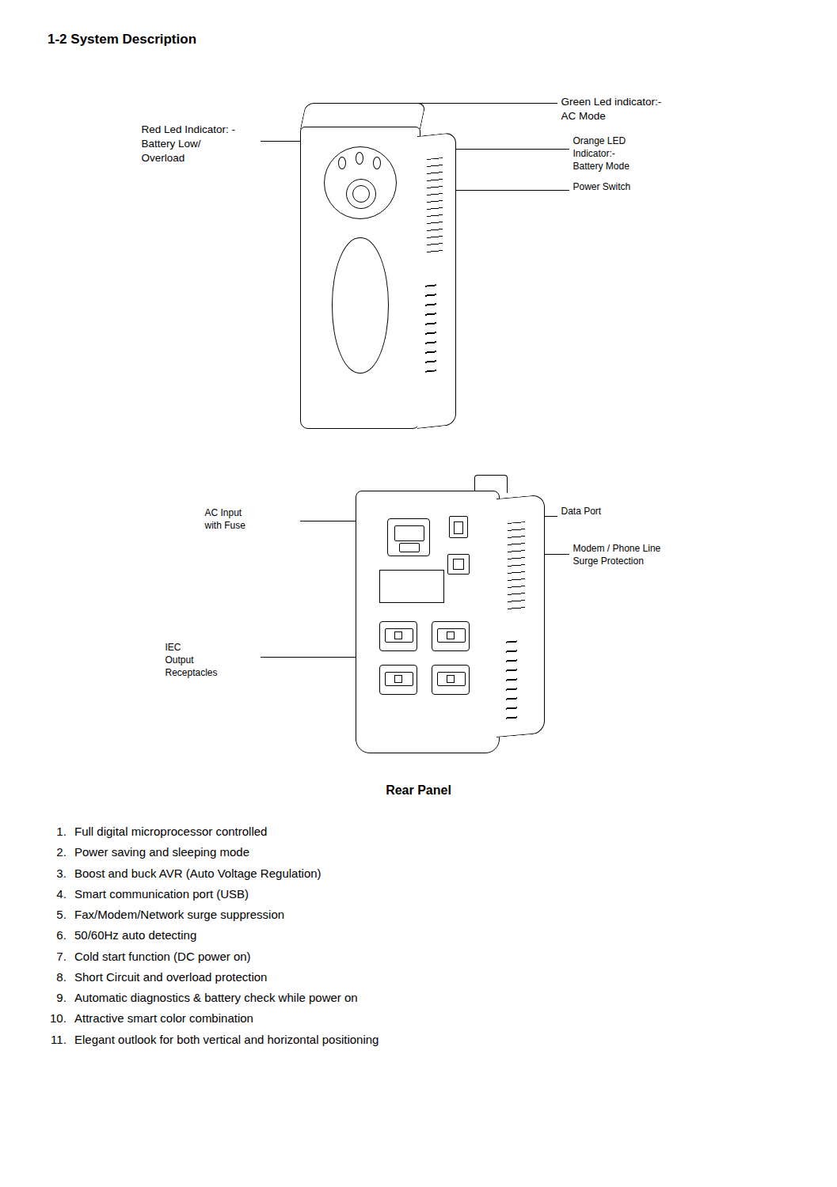1-2 System Description
Red Led Indicator: -
Battery Low/
Overload
Green Led indicator:-
AC Mode
Orange LED
Indicator:-
Battery Mode
Power Switch
AC Input
with Fuse
IEC
Output
Receptacles
Data Port
Modem / Phone Line
Surge Protection
Rear Panel
Full digital microprocessor controlled
Power saving and sleeping mode
Boost and buck AVR (Auto Voltage Regulation)
Smart communication port (USB)
Fax/Modem/Network surge suppression
50/60Hz auto detecting
Cold start function (DC power on)
Short Circuit and overload protection
Automatic diagnostics & battery check while power on
Attractive smart color combination
Elegant outlook for both vertical and horizontal positioning